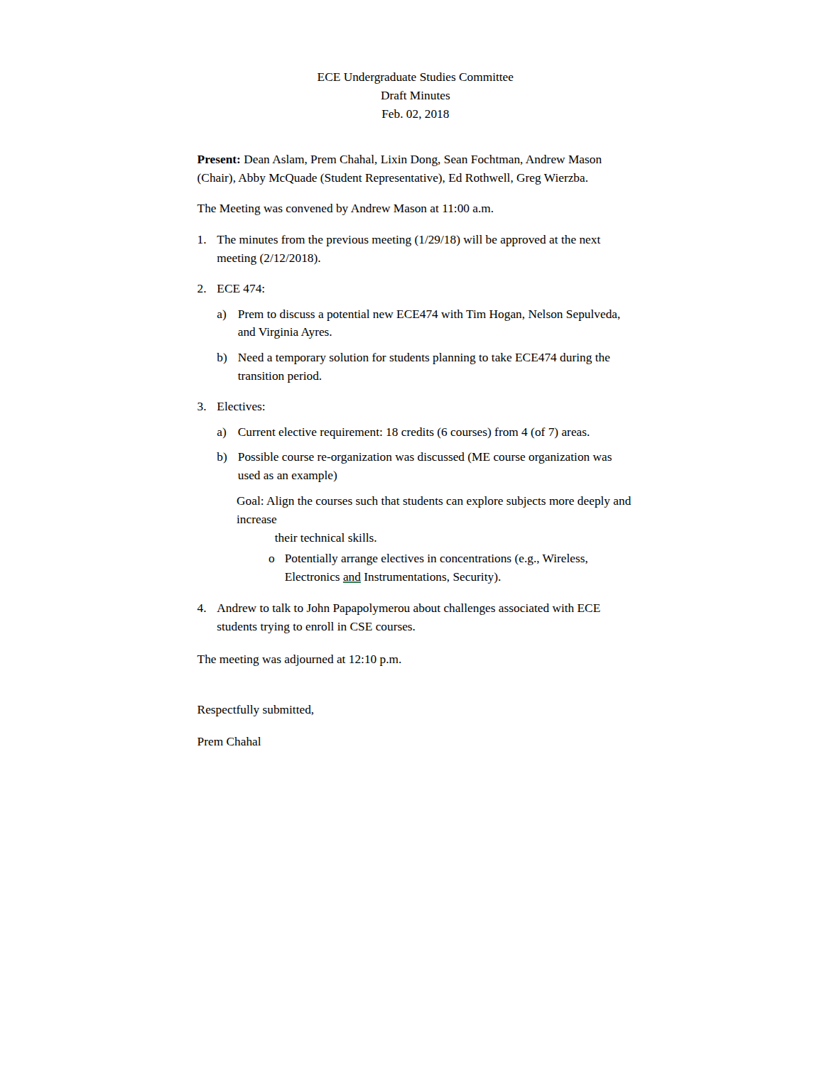ECE Undergraduate Studies Committee Draft Minutes Feb. 02, 2018
Present: Dean Aslam, Prem Chahal, Lixin Dong, Sean Fochtman, Andrew Mason (Chair), Abby McQuade (Student Representative), Ed Rothwell, Greg Wierzba.
The Meeting was convened by Andrew Mason at 11:00 a.m.
1. The minutes from the previous meeting (1/29/18) will be approved at the next meeting (2/12/2018).
2. ECE 474:
a) Prem to discuss a potential new ECE474 with Tim Hogan, Nelson Sepulveda, and Virginia Ayres.
b) Need a temporary solution for students planning to take ECE474 during the transition period.
3. Electives:
a) Current elective requirement: 18 credits (6 courses) from 4 (of 7) areas.
b) Possible course re-organization was discussed (ME course organization was used as an example)
Goal: Align the courses such that students can explore subjects more deeply and increase their technical skills.
Potentially arrange electives in concentrations (e.g., Wireless, Electronics and Instrumentations, Security).
4. Andrew to talk to John Papapolymerou about challenges associated with ECE students trying to enroll in CSE courses.
The meeting was adjourned at 12:10 p.m.
Respectfully submitted,
Prem Chahal